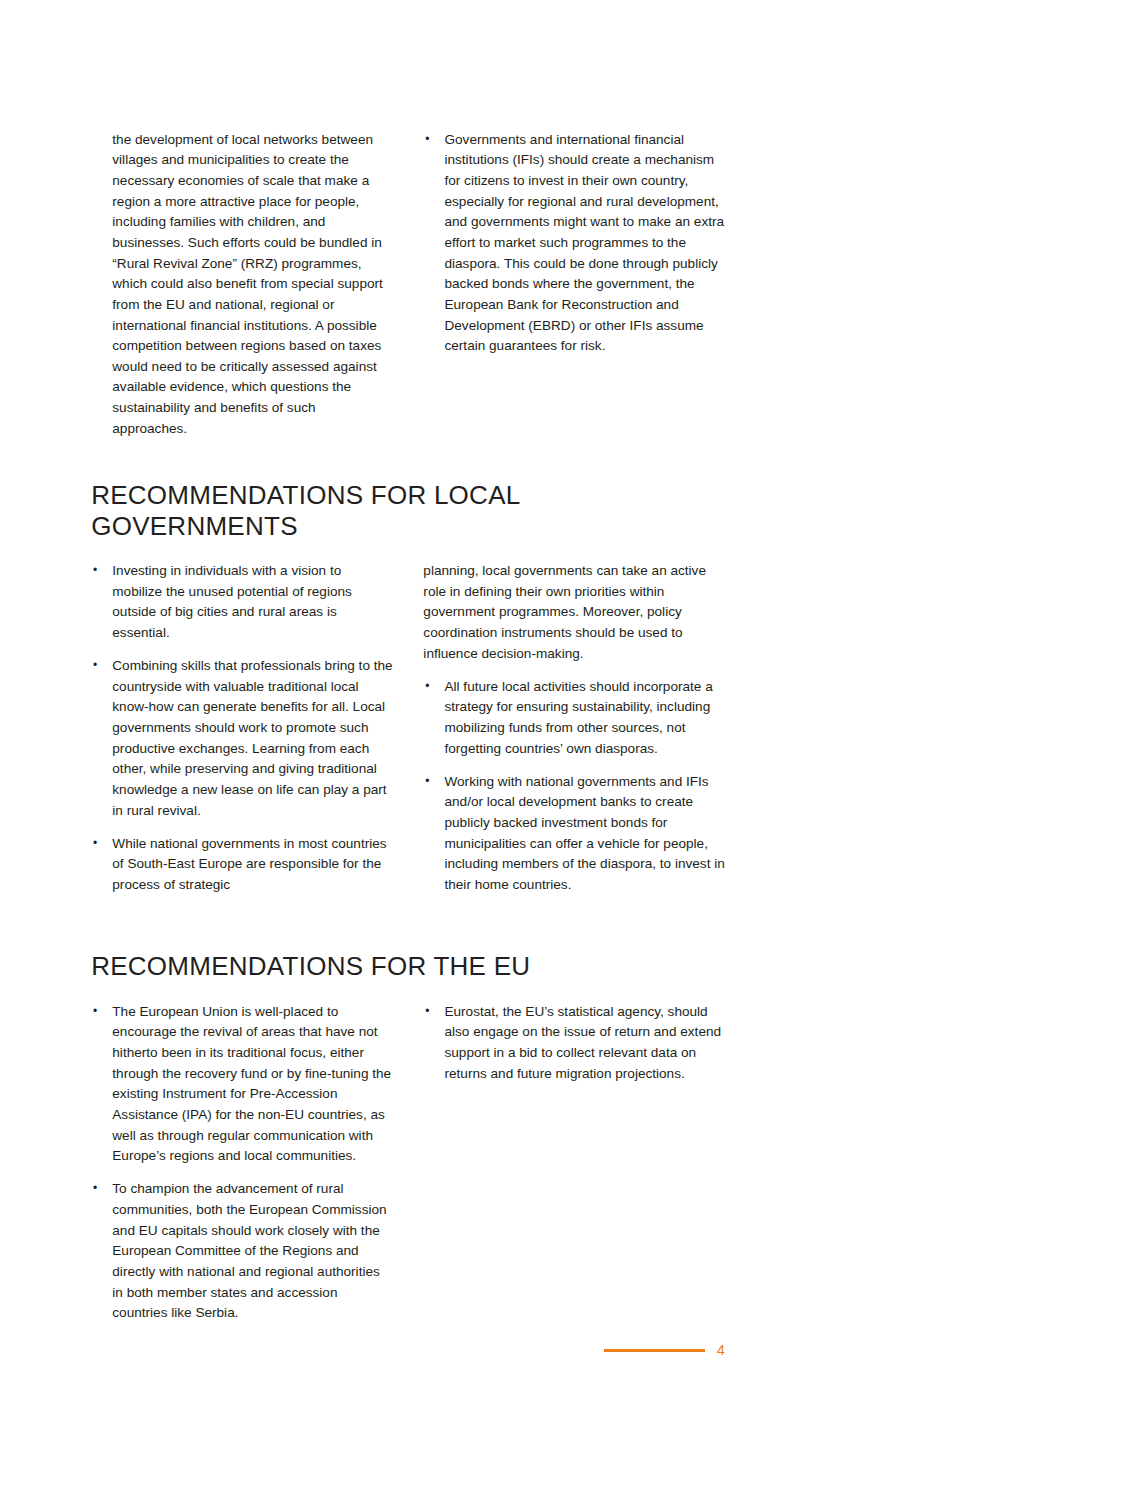the development of local networks between villages and municipalities to create the necessary economies of scale that make a region a more attractive place for people, including families with children, and businesses. Such efforts could be bundled in “Rural Revival Zone” (RRZ) programmes, which could also benefit from special support from the EU and national, regional or international financial institutions. A possible competition between regions based on taxes would need to be critically assessed against available evidence, which questions the sustainability and benefits of such approaches.
Governments and international financial institutions (IFIs) should create a mechanism for citizens to invest in their own country, especially for regional and rural development, and governments might want to make an extra effort to market such programmes to the diaspora. This could be done through publicly backed bonds where the government, the European Bank for Reconstruction and Development (EBRD) or other IFIs assume certain guarantees for risk.
RECOMMENDATIONS FOR LOCAL GOVERNMENTS
Investing in individuals with a vision to mobilize the unused potential of regions outside of big cities and rural areas is essential.
Combining skills that professionals bring to the countryside with valuable traditional local know-how can generate benefits for all. Local governments should work to promote such productive exchanges. Learning from each other, while preserving and giving traditional knowledge a new lease on life can play a part in rural revival.
While national governments in most countries of South-East Europe are responsible for the process of strategic
planning, local governments can take an active role in defining their own priorities within government programmes. Moreover, policy coordination instruments should be used to influence decision-making.
All future local activities should incorporate a strategy for ensuring sustainability, including mobilizing funds from other sources, not forgetting countries’ own diasporas.
Working with national governments and IFIs and/or local development banks to create publicly backed investment bonds for municipalities can offer a vehicle for people, including members of the diaspora, to invest in their home countries.
RECOMMENDATIONS FOR THE EU
The European Union is well-placed to encourage the revival of areas that have not hitherto been in its traditional focus, either through the recovery fund or by fine-tuning the existing Instrument for Pre-Accession Assistance (IPA) for the non-EU countries, as well as through regular communication with Europe’s regions and local communities.
To champion the advancement of rural communities, both the European Commission and EU capitals should work closely with the European Committee of the Regions and directly with national and regional authorities in both member states and accession countries like Serbia.
Eurostat, the EU’s statistical agency, should also engage on the issue of return and extend support in a bid to collect relevant data on returns and future migration projections.
4